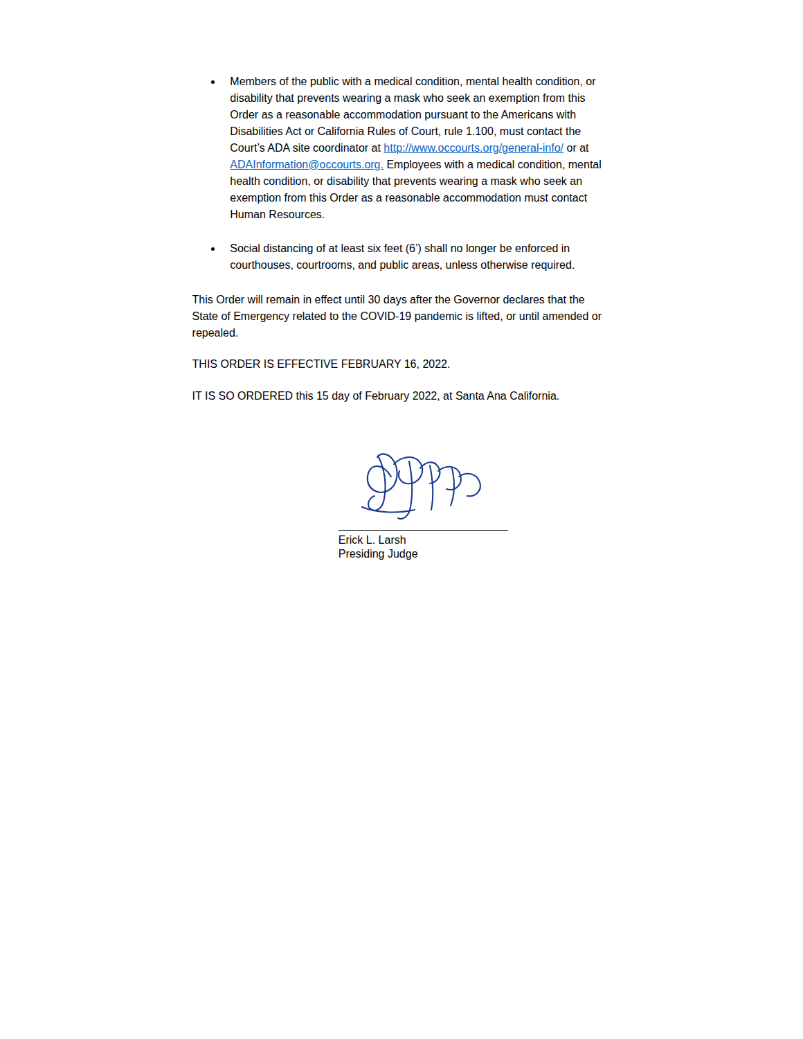Members of the public with a medical condition, mental health condition, or disability that prevents wearing a mask who seek an exemption from this Order as a reasonable accommodation pursuant to the Americans with Disabilities Act or California Rules of Court, rule 1.100, must contact the Court’s ADA site coordinator at http://www.occourts.org/general-info/ or at ADAInformation@occourts.org. Employees with a medical condition, mental health condition, or disability that prevents wearing a mask who seek an exemption from this Order as a reasonable accommodation must contact Human Resources.
Social distancing of at least six feet (6’) shall no longer be enforced in courthouses, courtrooms, and public areas, unless otherwise required.
This Order will remain in effect until 30 days after the Governor declares that the State of Emergency related to the COVID-19 pandemic is lifted, or until amended or repealed.
THIS ORDER IS EFFECTIVE FEBRUARY 16, 2022.
IT IS SO ORDERED this 15 day of February 2022, at Santa Ana California.
Erick L. Larsh
Presiding Judge